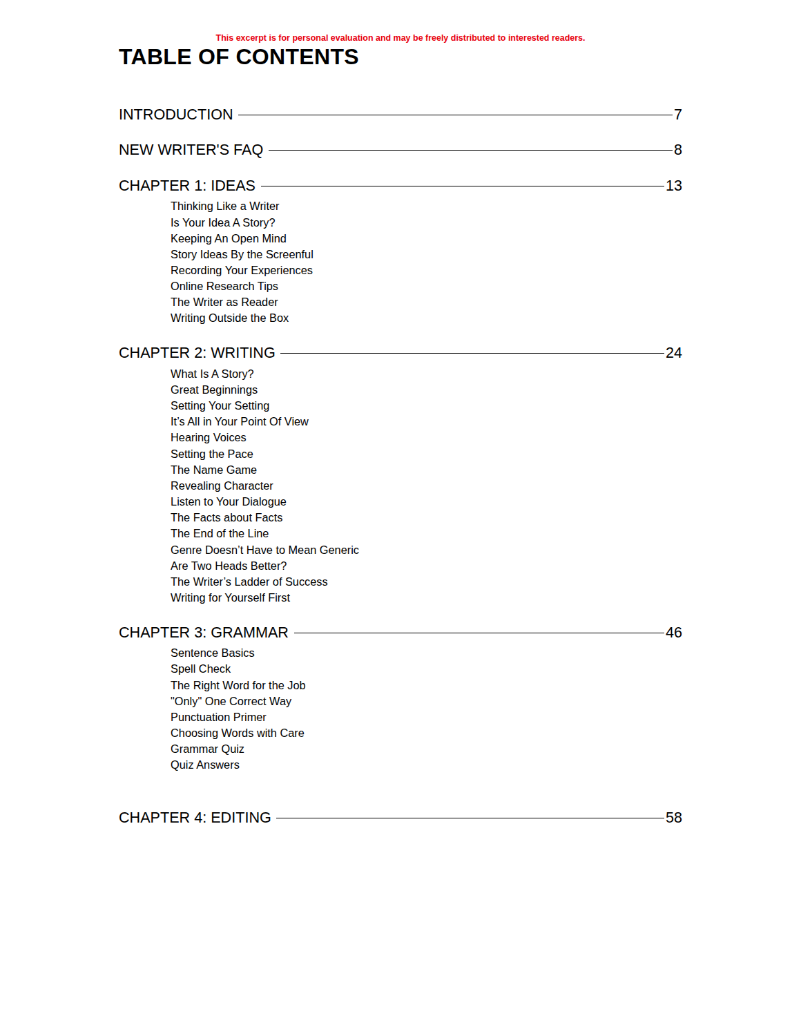This excerpt is for personal evaluation and may be freely distributed to interested readers.
TABLE OF CONTENTS
INTRODUCTION 7
NEW WRITER'S FAQ 8
CHAPTER 1: IDEAS 13
Thinking Like a Writer
Is Your Idea A Story?
Keeping An Open Mind
Story Ideas By the Screenful
Recording Your Experiences
Online Research Tips
The Writer as Reader
Writing Outside the Box
CHAPTER 2: WRITING 24
What Is A Story?
Great Beginnings
Setting Your Setting
It’s All in Your Point Of View
Hearing Voices
Setting the Pace
The Name Game
Revealing Character
Listen to Your Dialogue
The Facts about Facts
The End of the Line
Genre Doesn’t Have to Mean Generic
Are Two Heads Better?
The Writer’s Ladder of Success
Writing for Yourself First
CHAPTER 3: GRAMMAR 46
Sentence Basics
Spell Check
The Right Word for the Job
"Only" One Correct Way
Punctuation Primer
Choosing Words with Care
Grammar Quiz
Quiz Answers
CHAPTER 4: EDITING 58